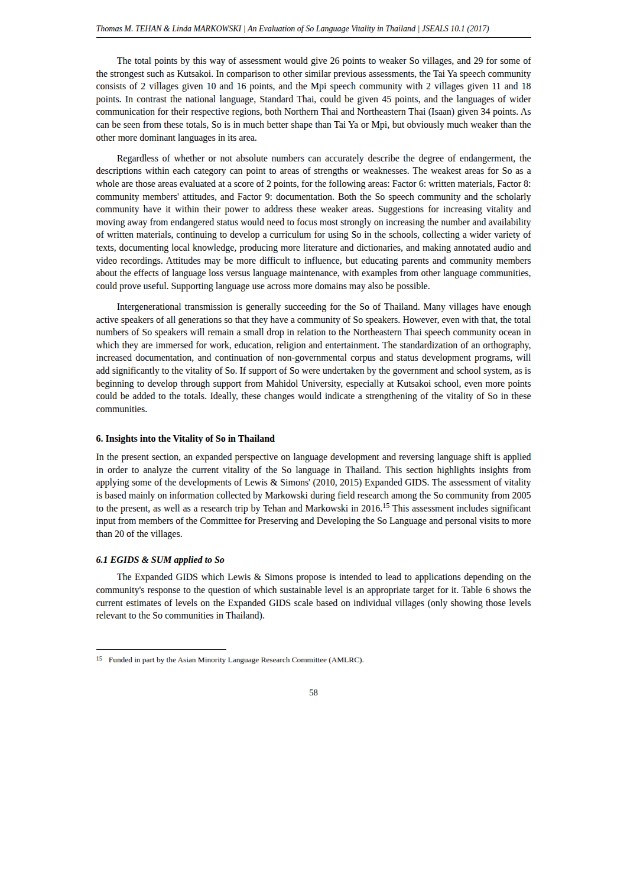Thomas M. TEHAN & Linda MARKOWSKI | An Evaluation of So Language Vitality in Thailand | JSEALS 10.1 (2017)
The total points by this way of assessment would give 26 points to weaker So villages, and 29 for some of the strongest such as Kutsakoi. In comparison to other similar previous assessments, the Tai Ya speech community consists of 2 villages given 10 and 16 points, and the Mpi speech community with 2 villages given 11 and 18 points. In contrast the national language, Standard Thai, could be given 45 points, and the languages of wider communication for their respective regions, both Northern Thai and Northeastern Thai (Isaan) given 34 points. As can be seen from these totals, So is in much better shape than Tai Ya or Mpi, but obviously much weaker than the other more dominant languages in its area.
Regardless of whether or not absolute numbers can accurately describe the degree of endangerment, the descriptions within each category can point to areas of strengths or weaknesses. The weakest areas for So as a whole are those areas evaluated at a score of 2 points, for the following areas: Factor 6: written materials, Factor 8: community members' attitudes, and Factor 9: documentation. Both the So speech community and the scholarly community have it within their power to address these weaker areas. Suggestions for increasing vitality and moving away from endangered status would need to focus most strongly on increasing the number and availability of written materials, continuing to develop a curriculum for using So in the schools, collecting a wider variety of texts, documenting local knowledge, producing more literature and dictionaries, and making annotated audio and video recordings. Attitudes may be more difficult to influence, but educating parents and community members about the effects of language loss versus language maintenance, with examples from other language communities, could prove useful. Supporting language use across more domains may also be possible.
Intergenerational transmission is generally succeeding for the So of Thailand. Many villages have enough active speakers of all generations so that they have a community of So speakers. However, even with that, the total numbers of So speakers will remain a small drop in relation to the Northeastern Thai speech community ocean in which they are immersed for work, education, religion and entertainment. The standardization of an orthography, increased documentation, and continuation of non-governmental corpus and status development programs, will add significantly to the vitality of So. If support of So were undertaken by the government and school system, as is beginning to develop through support from Mahidol University, especially at Kutsakoi school, even more points could be added to the totals. Ideally, these changes would indicate a strengthening of the vitality of So in these communities.
6. Insights into the Vitality of So in Thailand
In the present section, an expanded perspective on language development and reversing language shift is applied in order to analyze the current vitality of the So language in Thailand. This section highlights insights from applying some of the developments of Lewis & Simons' (2010, 2015) Expanded GIDS. The assessment of vitality is based mainly on information collected by Markowski during field research among the So community from 2005 to the present, as well as a research trip by Tehan and Markowski in 2016.15 This assessment includes significant input from members of the Committee for Preserving and Developing the So Language and personal visits to more than 20 of the villages.
6.1 EGIDS & SUM applied to So
The Expanded GIDS which Lewis & Simons propose is intended to lead to applications depending on the community's response to the question of which sustainable level is an appropriate target for it. Table 6 shows the current estimates of levels on the Expanded GIDS scale based on individual villages (only showing those levels relevant to the So communities in Thailand).
15 Funded in part by the Asian Minority Language Research Committee (AMLRC).
58